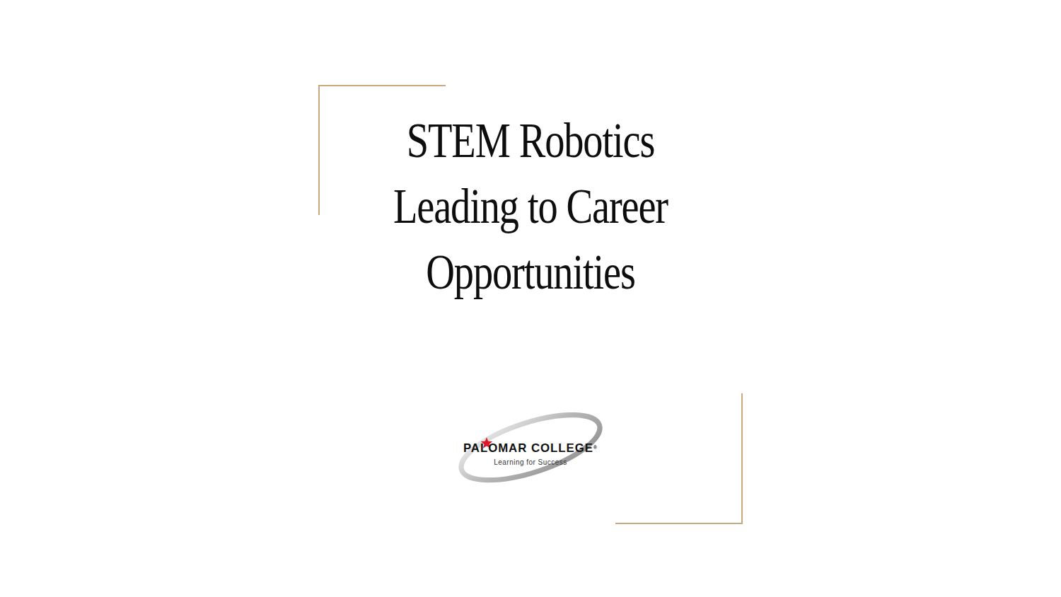STEM Robotics Leading to Career Opportunities
PALOMAR COLLEGE® Learning for Success